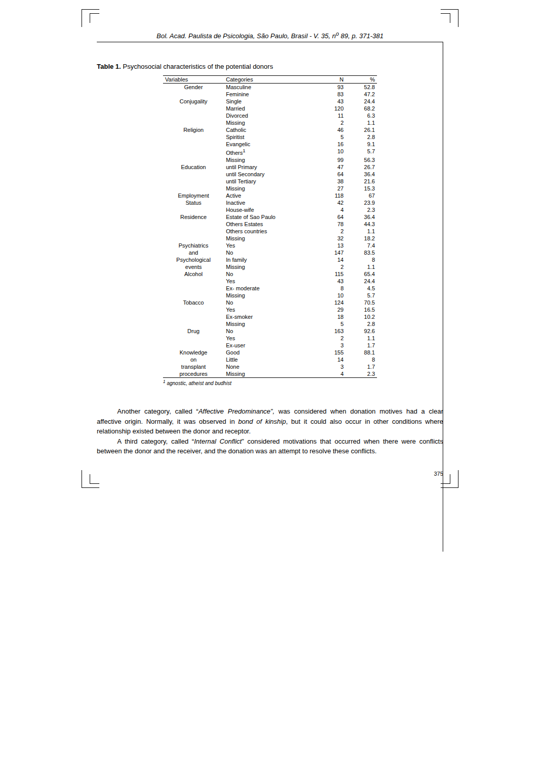Bol. Acad. Paulista de Psicologia, São Paulo, Brasil - V. 35, no 89, p. 371-381
Table 1. Psychosocial characteristics of the potential donors
| Variables | Categories | N | % |
| --- | --- | --- | --- |
| Gender | Masculine | 93 | 52.8 |
| | Feminine | 83 | 47.2 |
| Conjugality | Single | 43 | 24.4 |
| | Married | 120 | 68.2 |
| | Divorced | 11 | 6.3 |
| | Missing | 2 | 1.1 |
| Religion | Catholic | 46 | 26.1 |
| | Spiritist | 5 | 2.8 |
| | Evangelic | 16 | 9.1 |
| | Others 1 | 10 | 5.7 |
| | Missing | 99 | 56.3 |
| Education | until Primary | 47 | 26.7 |
| | until Secondary | 64 | 36.4 |
| | until Tertiary | 38 | 21.6 |
| | Missing | 27 | 15.3 |
| Employment | Active | 118 | 67 |
| Status | Inactive | 42 | 23.9 |
| | House-wife | 4 | 2.3 |
| Residence | Estate of Sao Paulo | 64 | 36.4 |
| | Others Estates | 78 | 44.3 |
| | Others countries | 2 | 1.1 |
| | Missing | 32 | 18.2 |
| Psychiatrics | Yes | 13 | 7.4 |
| and | No | 147 | 83.5 |
| Psychological | In family | 14 | 8 |
| events | Missing | 2 | 1.1 |
| Alcohol | No | 115 | 65.4 |
| | Yes | 43 | 24.4 |
| | Ex- moderate | 8 | 4.5 |
| | Missing | 10 | 5.7 |
| Tobacco | No | 124 | 70.5 |
| | Yes | 29 | 16.5 |
| | Ex-smoker | 18 | 10.2 |
| | Missing | 5 | 2.8 |
| Drug | No | 163 | 92.6 |
| | Yes | 2 | 1.1 |
| | Ex-user | 3 | 1.7 |
| Knowledge | Good | 155 | 88.1 |
| on | Little | 14 | 8 |
| transplant | None | 3 | 1.7 |
| procedures | Missing | 4 | 2.3 |
1 agnostic, atheist and budhist
Another category, called “Affective Predominance”, was considered when donation motives had a clear affective origin. Normally, it was observed in bond of kinship, but it could also occur in other conditions where relationship existed between the donor and receptor.
A third category, called “Internal Conflict” considered motivations that occurred when there were conflicts between the donor and the receiver, and the donation was an attempt to resolve these conflicts.
375